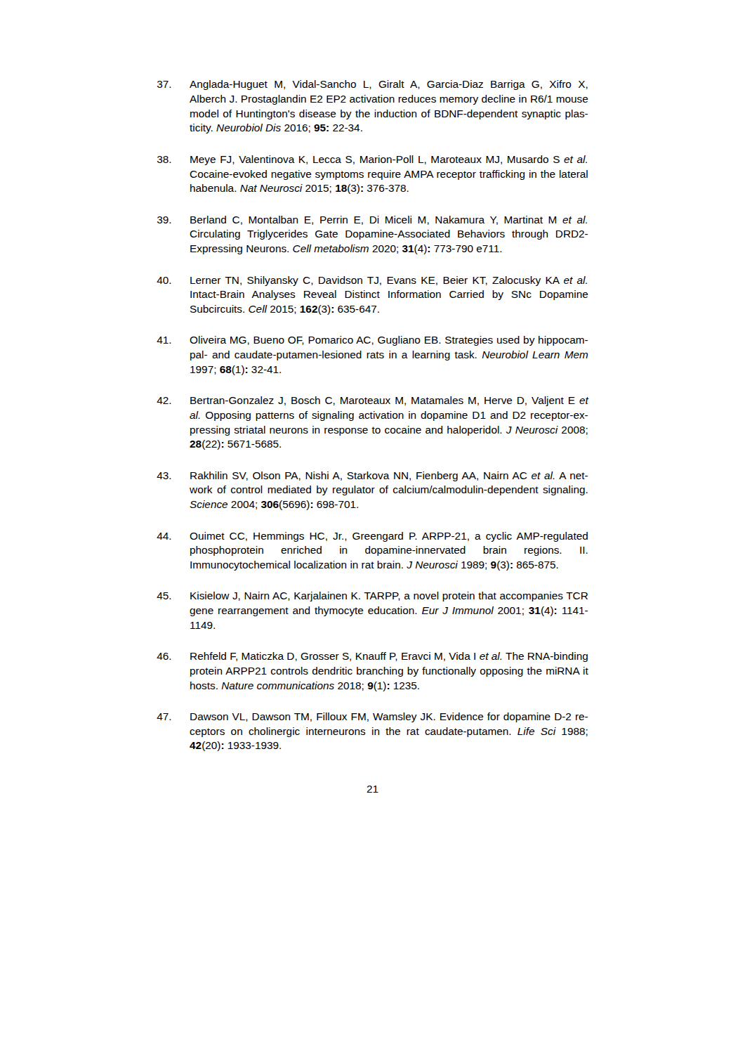37. Anglada-Huguet M, Vidal-Sancho L, Giralt A, Garcia-Diaz Barriga G, Xifro X, Alberch J. Prostaglandin E2 EP2 activation reduces memory decline in R6/1 mouse model of Huntington's disease by the induction of BDNF-dependent synaptic plasticity. Neurobiol Dis 2016; 95: 22-34.
38. Meye FJ, Valentinova K, Lecca S, Marion-Poll L, Maroteaux MJ, Musardo S et al. Cocaine-evoked negative symptoms require AMPA receptor trafficking in the lateral habenula. Nat Neurosci 2015; 18(3): 376-378.
39. Berland C, Montalban E, Perrin E, Di Miceli M, Nakamura Y, Martinat M et al. Circulating Triglycerides Gate Dopamine-Associated Behaviors through DRD2-Expressing Neurons. Cell metabolism 2020; 31(4): 773-790 e711.
40. Lerner TN, Shilyansky C, Davidson TJ, Evans KE, Beier KT, Zalocusky KA et al. Intact-Brain Analyses Reveal Distinct Information Carried by SNc Dopamine Subcircuits. Cell 2015; 162(3): 635-647.
41. Oliveira MG, Bueno OF, Pomarico AC, Gugliano EB. Strategies used by hippocampal- and caudate-putamen-lesioned rats in a learning task. Neurobiol Learn Mem 1997; 68(1): 32-41.
42. Bertran-Gonzalez J, Bosch C, Maroteaux M, Matamales M, Herve D, Valjent E et al. Opposing patterns of signaling activation in dopamine D1 and D2 receptor-expressing striatal neurons in response to cocaine and haloperidol. J Neurosci 2008; 28(22): 5671-5685.
43. Rakhilin SV, Olson PA, Nishi A, Starkova NN, Fienberg AA, Nairn AC et al. A network of control mediated by regulator of calcium/calmodulin-dependent signaling. Science 2004; 306(5696): 698-701.
44. Ouimet CC, Hemmings HC, Jr., Greengard P. ARPP-21, a cyclic AMP-regulated phosphoprotein enriched in dopamine-innervated brain regions. II. Immunocytochemical localization in rat brain. J Neurosci 1989; 9(3): 865-875.
45. Kisielow J, Nairn AC, Karjalainen K. TARPP, a novel protein that accompanies TCR gene rearrangement and thymocyte education. Eur J Immunol 2001; 31(4): 1141-1149.
46. Rehfeld F, Maticzka D, Grosser S, Knauff P, Eravci M, Vida I et al. The RNA-binding protein ARPP21 controls dendritic branching by functionally opposing the miRNA it hosts. Nature communications 2018; 9(1): 1235.
47. Dawson VL, Dawson TM, Filloux FM, Wamsley JK. Evidence for dopamine D-2 receptors on cholinergic interneurons in the rat caudate-putamen. Life Sci 1988; 42(20): 1933-1939.
21